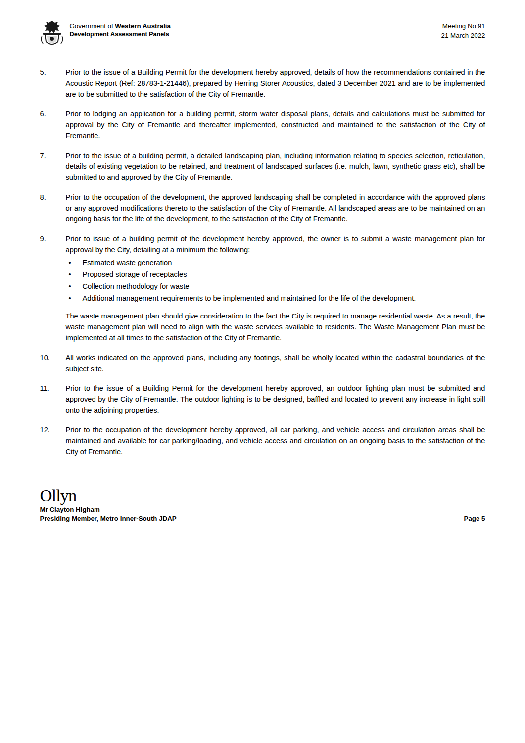Government of Western Australia
Development Assessment Panels
Meeting No.91
21 March 2022
Prior to the issue of a Building Permit for the development hereby approved, details of how the recommendations contained in the Acoustic Report (Ref: 28783-1-21446), prepared by Herring Storer Acoustics, dated 3 December 2021 and are to be implemented are to be submitted to the satisfaction of the City of Fremantle.
Prior to lodging an application for a building permit, storm water disposal plans, details and calculations must be submitted for approval by the City of Fremantle and thereafter implemented, constructed and maintained to the satisfaction of the City of Fremantle.
Prior to the issue of a building permit, a detailed landscaping plan, including information relating to species selection, reticulation, details of existing vegetation to be retained, and treatment of landscaped surfaces (i.e. mulch, lawn, synthetic grass etc), shall be submitted to and approved by the City of Fremantle.
Prior to the occupation of the development, the approved landscaping shall be completed in accordance with the approved plans or any approved modifications thereto to the satisfaction of the City of Fremantle. All landscaped areas are to be maintained on an ongoing basis for the life of the development, to the satisfaction of the City of Fremantle.
Prior to issue of a building permit of the development hereby approved, the owner is to submit a waste management plan for approval by the City, detailing at a minimum the following:
Estimated waste generation
Proposed storage of receptacles
Collection methodology for waste
Additional management requirements to be implemented and maintained for the life of the development.
The waste management plan should give consideration to the fact the City is required to manage residential waste. As a result, the waste management plan will need to align with the waste services available to residents. The Waste Management Plan must be implemented at all times to the satisfaction of the City of Fremantle.
All works indicated on the approved plans, including any footings, shall be wholly located within the cadastral boundaries of the subject site.
Prior to the issue of a Building Permit for the development hereby approved, an outdoor lighting plan must be submitted and approved by the City of Fremantle. The outdoor lighting is to be designed, baffled and located to prevent any increase in light spill onto the adjoining properties.
Prior to the occupation of the development hereby approved, all car parking, and vehicle access and circulation areas shall be maintained and available for car parking/loading, and vehicle access and circulation on an ongoing basis to the satisfaction of the City of Fremantle.
Ollyn
Mr Clayton Higham
Presiding Member, Metro Inner-South JDAP
Page 5